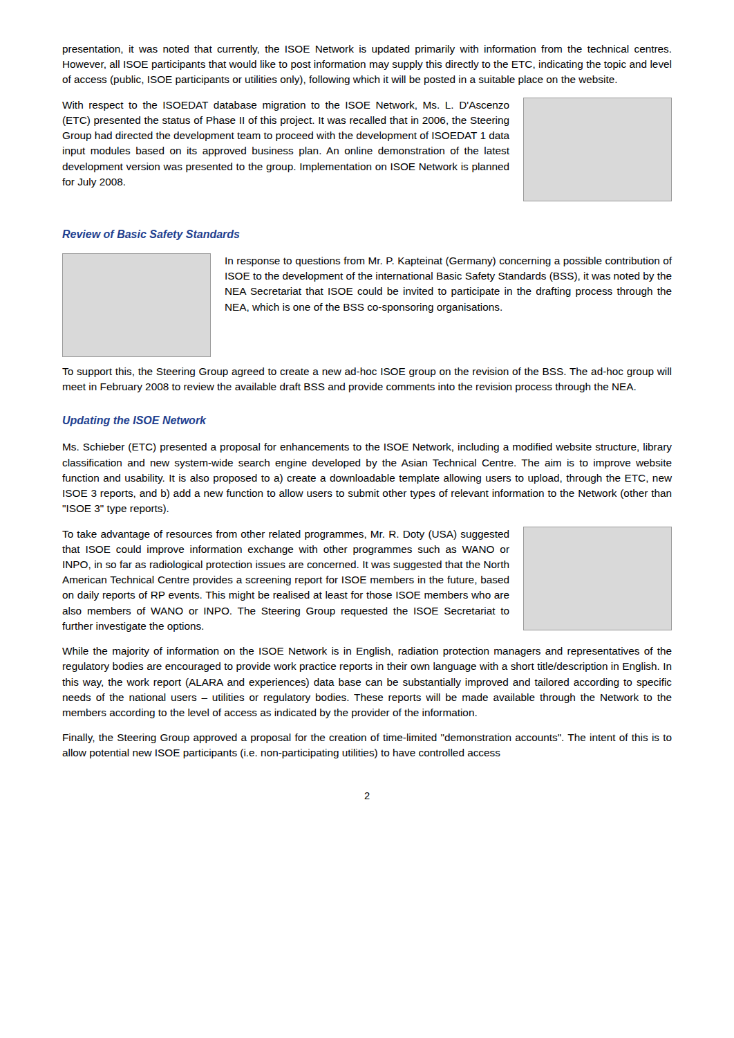presentation, it was noted that currently, the ISOE Network is updated primarily with information from the technical centres. However, all ISOE participants that would like to post information may supply this directly to the ETC, indicating the topic and level of access (public, ISOE participants or utilities only), following which it will be posted in a suitable place on the website.
With respect to the ISOEDAT database migration to the ISOE Network, Ms. L. D'Ascenzo (ETC) presented the status of Phase II of this project. It was recalled that in 2006, the Steering Group had directed the development team to proceed with the development of ISOEDAT 1 data input modules based on its approved business plan. An online demonstration of the latest development version was presented to the group. Implementation on ISOE Network is planned for July 2008.
Review of Basic Safety Standards
In response to questions from Mr. P. Kapteinat (Germany) concerning a possible contribution of ISOE to the development of the international Basic Safety Standards (BSS), it was noted by the NEA Secretariat that ISOE could be invited to participate in the drafting process through the NEA, which is one of the BSS co-sponsoring organisations.
To support this, the Steering Group agreed to create a new ad-hoc ISOE group on the revision of the BSS. The ad-hoc group will meet in February 2008 to review the available draft BSS and provide comments into the revision process through the NEA.
Updating the ISOE Network
Ms. Schieber (ETC) presented a proposal for enhancements to the ISOE Network, including a modified website structure, library classification and new system-wide search engine developed by the Asian Technical Centre. The aim is to improve website function and usability. It is also proposed to a) create a downloadable template allowing users to upload, through the ETC, new ISOE 3 reports, and b) add a new function to allow users to submit other types of relevant information to the Network (other than "ISOE 3" type reports).
To take advantage of resources from other related programmes, Mr. R. Doty (USA) suggested that ISOE could improve information exchange with other programmes such as WANO or INPO, in so far as radiological protection issues are concerned. It was suggested that the North American Technical Centre provides a screening report for ISOE members in the future, based on daily reports of RP events. This might be realised at least for those ISOE members who are also members of WANO or INPO. The Steering Group requested the ISOE Secretariat to further investigate the options.
While the majority of information on the ISOE Network is in English, radiation protection managers and representatives of the regulatory bodies are encouraged to provide work practice reports in their own language with a short title/description in English. In this way, the work report (ALARA and experiences) data base can be substantially improved and tailored according to specific needs of the national users – utilities or regulatory bodies. These reports will be made available through the Network to the members according to the level of access as indicated by the provider of the information.
Finally, the Steering Group approved a proposal for the creation of time-limited "demonstration accounts". The intent of this is to allow potential new ISOE participants (i.e. non-participating utilities) to have controlled access
2